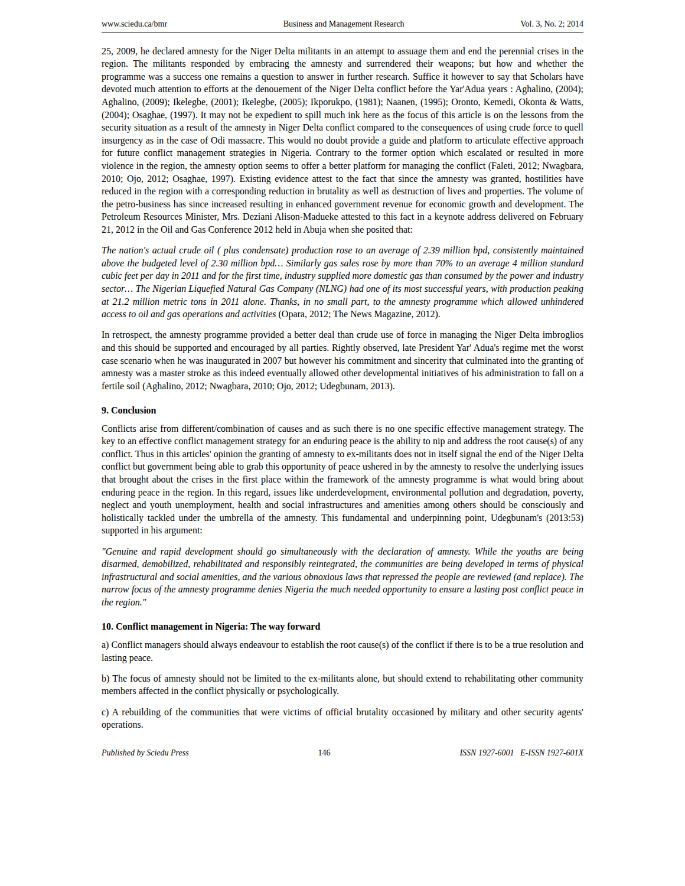www.sciedu.ca/bmr Business and Management Research Vol. 3, No. 2; 2014
25, 2009, he declared amnesty for the Niger Delta militants in an attempt to assuage them and end the perennial crises in the region. The militants responded by embracing the amnesty and surrendered their weapons; but how and whether the programme was a success one remains a question to answer in further research. Suffice it however to say that Scholars have devoted much attention to efforts at the denouement of the Niger Delta conflict before the Yar'Adua years : Aghalino, (2004); Aghalino, (2009); Ikelegbe, (2001); Ikelegbe, (2005); Ikporukpo, (1981); Naanen, (1995); Oronto, Kemedi, Okonta & Watts, (2004); Osaghae, (1997). It may not be expedient to spill much ink here as the focus of this article is on the lessons from the security situation as a result of the amnesty in Niger Delta conflict compared to the consequences of using crude force to quell insurgency as in the case of Odi massacre. This would no doubt provide a guide and platform to articulate effective approach for future conflict management strategies in Nigeria. Contrary to the former option which escalated or resulted in more violence in the region, the amnesty option seems to offer a better platform for managing the conflict (Faleti, 2012; Nwagbara, 2010; Ojo, 2012; Osaghae, 1997). Existing evidence attest to the fact that since the amnesty was granted, hostilities have reduced in the region with a corresponding reduction in brutality as well as destruction of lives and properties. The volume of the petro-business has since increased resulting in enhanced government revenue for economic growth and development. The Petroleum Resources Minister, Mrs. Deziani Alison-Madueke attested to this fact in a keynote address delivered on February 21, 2012 in the Oil and Gas Conference 2012 held in Abuja when she posited that:
The nation's actual crude oil ( plus condensate) production rose to an average of 2.39 million bpd, consistently maintained above the budgeted level of 2.30 million bpd… Similarly gas sales rose by more than 70% to an average 4 million standard cubic feet per day in 2011 and for the first time, industry supplied more domestic gas than consumed by the power and industry sector… The Nigerian Liquefied Natural Gas Company (NLNG) had one of its most successful years, with production peaking at 21.2 million metric tons in 2011 alone. Thanks, in no small part, to the amnesty programme which allowed unhindered access to oil and gas operations and activities (Opara, 2012; The News Magazine, 2012).
In retrospect, the amnesty programme provided a better deal than crude use of force in managing the Niger Delta imbroglios and this should be supported and encouraged by all parties. Rightly observed, late President Yar' Adua's regime met the worst case scenario when he was inaugurated in 2007 but however his commitment and sincerity that culminated into the granting of amnesty was a master stroke as this indeed eventually allowed other developmental initiatives of his administration to fall on a fertile soil (Aghalino, 2012; Nwagbara, 2010; Ojo, 2012; Udegbunam, 2013).
9. Conclusion
Conflicts arise from different/combination of causes and as such there is no one specific effective management strategy. The key to an effective conflict management strategy for an enduring peace is the ability to nip and address the root cause(s) of any conflict. Thus in this articles' opinion the granting of amnesty to ex-militants does not in itself signal the end of the Niger Delta conflict but government being able to grab this opportunity of peace ushered in by the amnesty to resolve the underlying issues that brought about the crises in the first place within the framework of the amnesty programme is what would bring about enduring peace in the region. In this regard, issues like underdevelopment, environmental pollution and degradation, poverty, neglect and youth unemployment, health and social infrastructures and amenities among others should be consciously and holistically tackled under the umbrella of the amnesty. This fundamental and underpinning point, Udegbunam's (2013:53) supported in his argument:
"Genuine and rapid development should go simultaneously with the declaration of amnesty. While the youths are being disarmed, demobilized, rehabilitated and responsibly reintegrated, the communities are being developed in terms of physical infrastructural and social amenities, and the various obnoxious laws that repressed the people are reviewed (and replace). The narrow focus of the amnesty programme denies Nigeria the much needed opportunity to ensure a lasting post conflict peace in the region."
10. Conflict management in Nigeria: The way forward
a) Conflict managers should always endeavour to establish the root cause(s) of the conflict if there is to be a true resolution and lasting peace.
b) The focus of amnesty should not be limited to the ex-militants alone, but should extend to rehabilitating other community members affected in the conflict physically or psychologically.
c) A rebuilding of the communities that were victims of official brutality occasioned by military and other security agents' operations.
Published by Sciedu Press 146 ISSN 1927-6001 E-ISSN 1927-601X